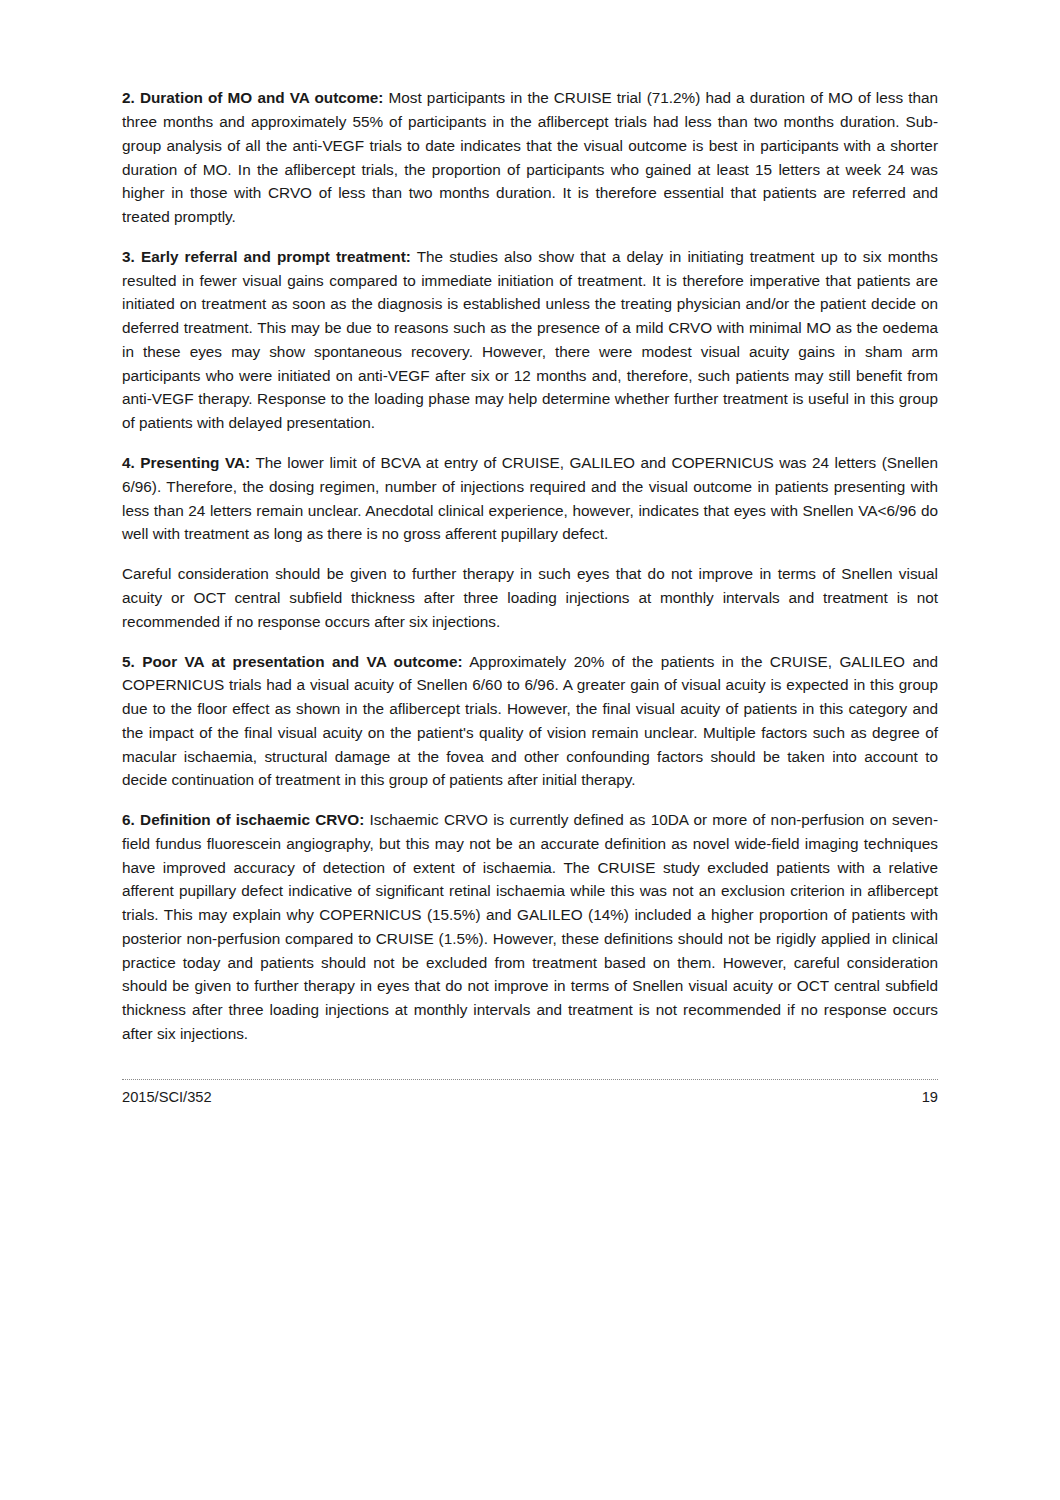2. Duration of MO and VA outcome: Most participants in the CRUISE trial (71.2%) had a duration of MO of less than three months and approximately 55% of participants in the aflibercept trials had less than two months duration. Sub-group analysis of all the anti-VEGF trials to date indicates that the visual outcome is best in participants with a shorter duration of MO. In the aflibercept trials, the proportion of participants who gained at least 15 letters at week 24 was higher in those with CRVO of less than two months duration. It is therefore essential that patients are referred and treated promptly.
3. Early referral and prompt treatment: The studies also show that a delay in initiating treatment up to six months resulted in fewer visual gains compared to immediate initiation of treatment. It is therefore imperative that patients are initiated on treatment as soon as the diagnosis is established unless the treating physician and/or the patient decide on deferred treatment. This may be due to reasons such as the presence of a mild CRVO with minimal MO as the oedema in these eyes may show spontaneous recovery. However, there were modest visual acuity gains in sham arm participants who were initiated on anti-VEGF after six or 12 months and, therefore, such patients may still benefit from anti-VEGF therapy. Response to the loading phase may help determine whether further treatment is useful in this group of patients with delayed presentation.
4. Presenting VA: The lower limit of BCVA at entry of CRUISE, GALILEO and COPERNICUS was 24 letters (Snellen 6/96). Therefore, the dosing regimen, number of injections required and the visual outcome in patients presenting with less than 24 letters remain unclear. Anecdotal clinical experience, however, indicates that eyes with Snellen VA<6/96 do well with treatment as long as there is no gross afferent pupillary defect.
Careful consideration should be given to further therapy in such eyes that do not improve in terms of Snellen visual acuity or OCT central subfield thickness after three loading injections at monthly intervals and treatment is not recommended if no response occurs after six injections.
5. Poor VA at presentation and VA outcome: Approximately 20% of the patients in the CRUISE, GALILEO and COPERNICUS trials had a visual acuity of Snellen 6/60 to 6/96. A greater gain of visual acuity is expected in this group due to the floor effect as shown in the aflibercept trials. However, the final visual acuity of patients in this category and the impact of the final visual acuity on the patient's quality of vision remain unclear. Multiple factors such as degree of macular ischaemia, structural damage at the fovea and other confounding factors should be taken into account to decide continuation of treatment in this group of patients after initial therapy.
6. Definition of ischaemic CRVO: Ischaemic CRVO is currently defined as 10DA or more of non-perfusion on seven-field fundus fluorescein angiography, but this may not be an accurate definition as novel wide-field imaging techniques have improved accuracy of detection of extent of ischaemia. The CRUISE study excluded patients with a relative afferent pupillary defect indicative of significant retinal ischaemia while this was not an exclusion criterion in aflibercept trials. This may explain why COPERNICUS (15.5%) and GALILEO (14%) included a higher proportion of patients with posterior non-perfusion compared to CRUISE (1.5%). However, these definitions should not be rigidly applied in clinical practice today and patients should not be excluded from treatment based on them. However, careful consideration should be given to further therapy in eyes that do not improve in terms of Snellen visual acuity or OCT central subfield thickness after three loading injections at monthly intervals and treatment is not recommended if no response occurs after six injections.
2015/SCI/352 19